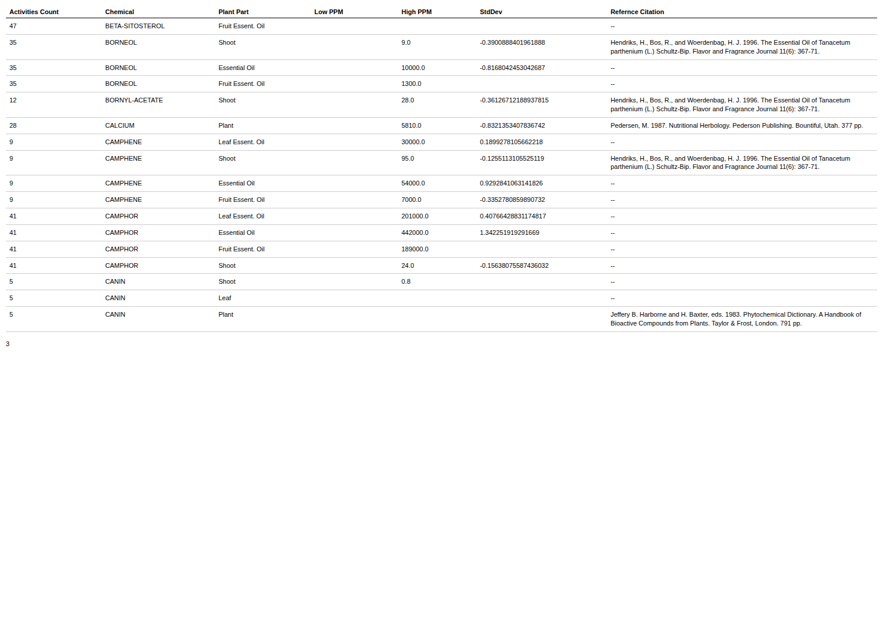| Activities Count | Chemical | Plant Part | Low PPM | High PPM | StdDev | Refernce Citation |
| --- | --- | --- | --- | --- | --- | --- |
| 47 | BETA-SITOSTEROL | Fruit Essent. Oil | | | | -- |
| 35 | BORNEOL | Shoot | | 9.0 | -0.3900888401961888 | Hendriks, H., Bos, R., and Woerdenbag, H. J. 1996. The Essential Oil of Tanacetum parthenium (L.) Schultz-Bip. Flavor and Fragrance Journal 11(6): 367-71. |
| 35 | BORNEOL | Essential Oil | | 10000.0 | -0.8168042453042687 | -- |
| 35 | BORNEOL | Fruit Essent. Oil | | 1300.0 | | -- |
| 12 | BORNYL-ACETATE | Shoot | | 28.0 | -0.36126712188937815 | Hendriks, H., Bos, R., and Woerdenbag, H. J. 1996. The Essential Oil of Tanacetum parthenium (L.) Schultz-Bip. Flavor and Fragrance Journal 11(6): 367-71. |
| 28 | CALCIUM | Plant | | 5810.0 | -0.8321353407836742 | Pedersen, M. 1987. Nutritional Herbology. Pederson Publishing. Bountiful, Utah. 377 pp. |
| 9 | CAMPHENE | Leaf Essent. Oil | | 30000.0 | 0.1899278105662218 | -- |
| 9 | CAMPHENE | Shoot | | 95.0 | -0.1255113105525119 | Hendriks, H., Bos, R., and Woerdenbag, H. J. 1996. The Essential Oil of Tanacetum parthenium (L.) Schultz-Bip. Flavor and Fragrance Journal 11(6): 367-71. |
| 9 | CAMPHENE | Essential Oil | | 54000.0 | 0.9292841063141826 | -- |
| 9 | CAMPHENE | Fruit Essent. Oil | | 7000.0 | -0.3352780859890732 | -- |
| 41 | CAMPHOR | Leaf Essent. Oil | | 201000.0 | 0.40766428831174817 | -- |
| 41 | CAMPHOR | Essential Oil | | 442000.0 | 1.342251919291669 | -- |
| 41 | CAMPHOR | Fruit Essent. Oil | | 189000.0 | | -- |
| 41 | CAMPHOR | Shoot | | 24.0 | -0.15638075587436032 | -- |
| 5 | CANIN | Shoot | | 0.8 | | -- |
| 5 | CANIN | Leaf | | | | -- |
| 5 | CANIN | Plant | | | | Jeffery B. Harborne and H. Baxter, eds. 1983. Phytochemical Dictionary. A Handbook of Bioactive Compounds from Plants. Taylor & Frost, London. 791 pp. |
3